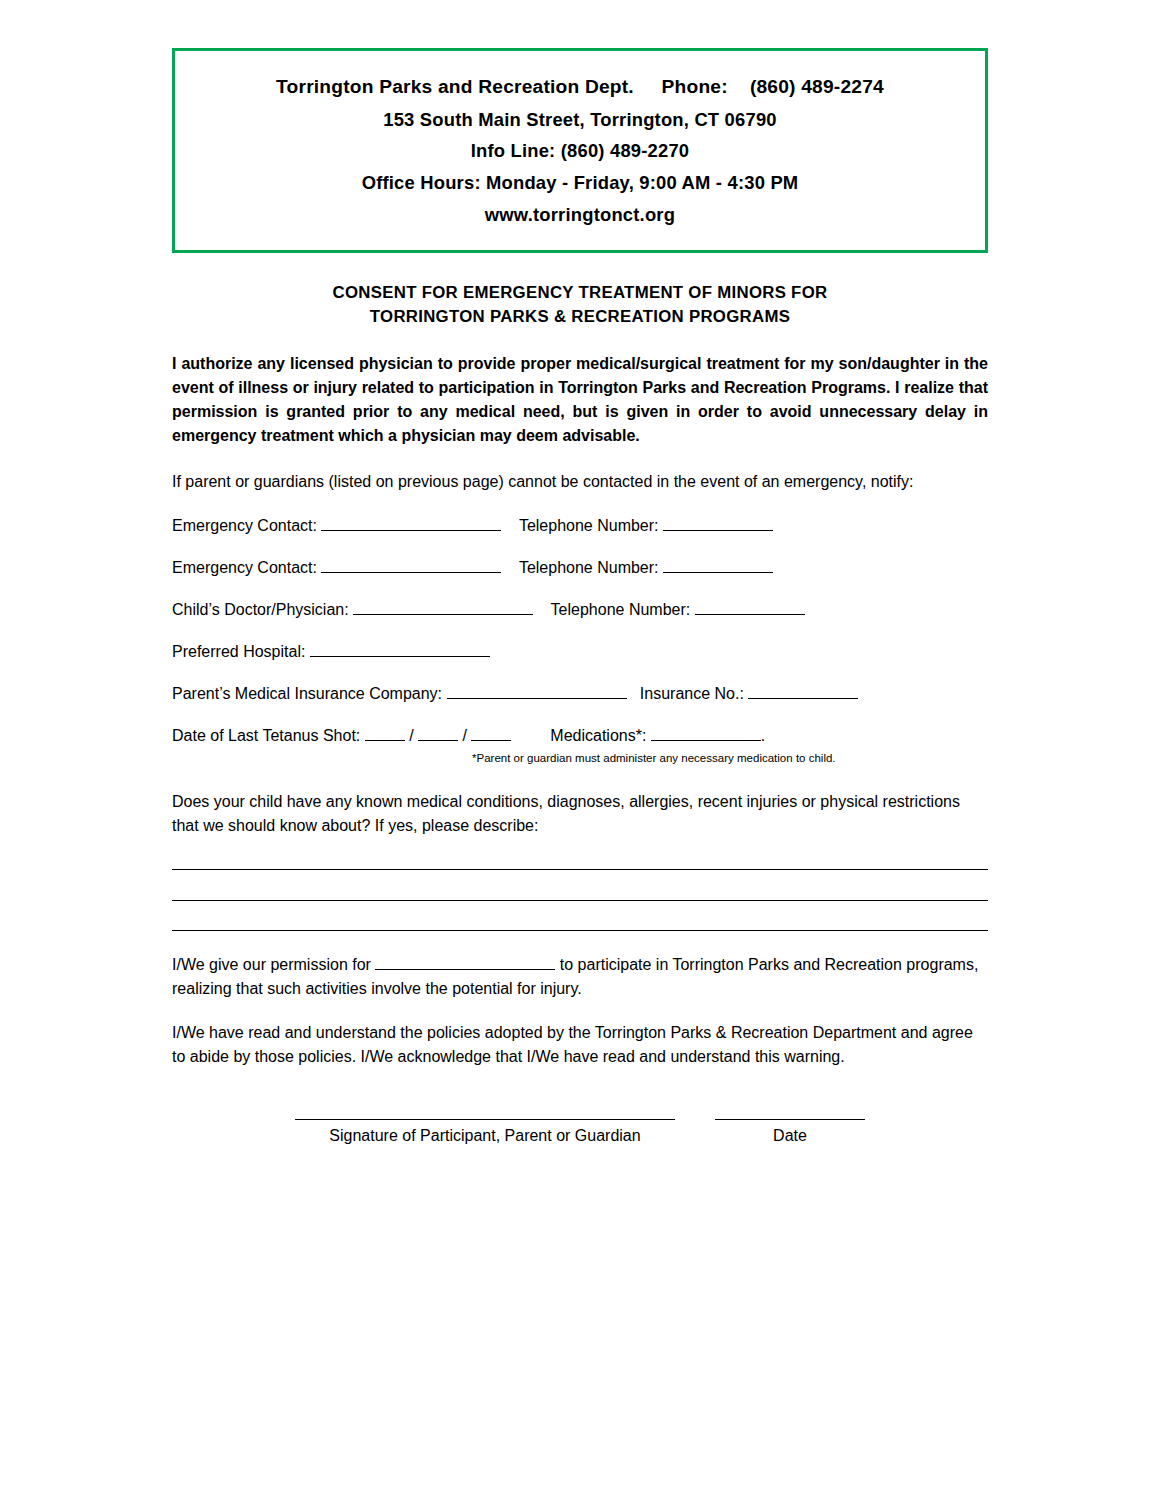Torrington Parks and Recreation Dept. Phone: (860) 489-2274
153 South Main Street, Torrington, CT 06790
Info Line: (860) 489-2270
Office Hours: Monday - Friday, 9:00 AM - 4:30 PM
www.torringtonct.org
Consent for Emergency Treatment of Minors for
Torrington Parks & Recreation Programs
I authorize any licensed physician to provide proper medical/surgical treatment for my son/daughter in the event of illness or injury related to participation in Torrington Parks and Recreation Programs. I realize that permission is granted prior to any medical need, but is given in order to avoid unnecessary delay in emergency treatment which a physician may deem advisable.
If parent or guardians (listed on previous page) cannot be contacted in the event of an emergency, notify:
Emergency Contact: Telephone Number:
Emergency Contact: Telephone Number:
Child’s Doctor/Physician: Telephone Number:
Preferred Hospital:
Parent’s Medical Insurance Company: Insurance No.:
Date of Last Tetanus Shot: / / Medications*: .
*Parent or guardian must administer any necessary medication to child.
Does your child have any known medical conditions, diagnoses, allergies, recent injuries or physical restrictions that we should know about? If yes, please describe:
I/We give our permission for to participate in Torrington Parks and Recreation programs, realizing that such activities involve the potential for injury.
I/We have read and understand the policies adopted by the Torrington Parks & Recreation Department and agree to abide by those policies. I/We acknowledge that I/We have read and understand this warning.
Signature of Participant, Parent or Guardian
Date